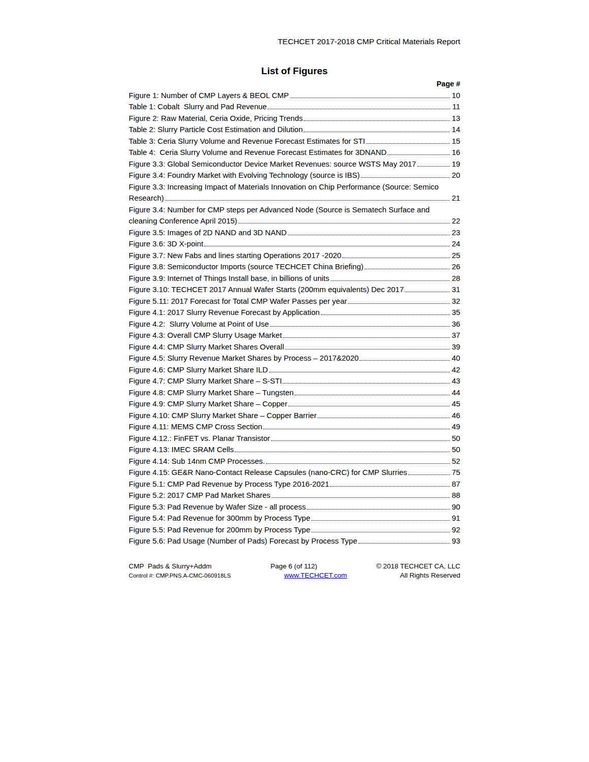TECHCET 2017-2018 CMP Critical Materials Report
List of Figures
Page #
Figure 1: Number of CMP Layers & BEOL CMP 10
Table 1: Cobalt Slurry and Pad Revenue 11
Figure 2: Raw Material, Ceria Oxide, Pricing Trends 13
Table 2: Slurry Particle Cost Estimation and Dilution 14
Table 3: Ceria Slurry Volume and Revenue Forecast Estimates for STI 15
Table 4: Ceria Slurry Volume and Revenue Forecast Estimates for 3DNAND 16
Figure 3.3: Global Semiconductor Device Market Revenues: source WSTS May 2017 19
Figure 3.4: Foundry Market with Evolving Technology (source is IBS) 20
Figure 3.3: Increasing Impact of Materials Innovation on Chip Performance (Source: Semico Research) 21
Figure 3.4: Number for CMP steps per Advanced Node (Source is Sematech Surface and cleaning Conference April 2015) 22
Figure 3.5: Images of 2D NAND and 3D NAND 23
Figure 3.6: 3D X-point 24
Figure 3.7: New Fabs and lines starting Operations 2017 -2020 25
Figure 3.8: Semiconductor Imports (source TECHCET China Briefing) 26
Figure 3.9: Internet of Things Install base, in billions of units 28
Figure 3.10: TECHCET 2017 Annual Wafer Starts (200mm equivalents) Dec 2017 31
Figure 5.11: 2017 Forecast for Total CMP Wafer Passes per year 32
Figure 4.1: 2017 Slurry Revenue Forecast by Application 35
Figure 4.2: Slurry Volume at Point of Use 36
Figure 4.3: Overall CMP Slurry Usage Market 37
Figure 4.4: CMP Slurry Market Shares Overall 39
Figure 4.5: Slurry Revenue Market Shares by Process – 2017&2020 40
Figure 4.6: CMP Slurry Market Share ILD 42
Figure 4.7: CMP Slurry Market Share – S-STI 43
Figure 4.8: CMP Slurry Market Share – Tungsten 44
Figure 4.9: CMP Slurry Market Share – Copper 45
Figure 4.10: CMP Slurry Market Share – Copper Barrier 46
Figure 4.11: MEMS CMP Cross Section 49
Figure 4.12.: FinFET vs. Planar Transistor 50
Figure 4.13: IMEC SRAM Cells 50
Figure 4.14: Sub 14nm CMP Processes. 52
Figure 4.15: GE&R Nano-Contact Release Capsules (nano-CRC) for CMP Slurries 75
Figure 5.1: CMP Pad Revenue by Process Type 2016-2021 87
Figure 5.2: 2017 CMP Pad Market Shares 88
Figure 5.3: Pad Revenue by Wafer Size - all process 90
Figure 5.4: Pad Revenue for 300mm by Process Type 91
Figure 5.5: Pad Revenue for 200mm by Process Type 92
Figure 5.6: Pad Usage (Number of Pads) Forecast by Process Type 93
CMP Pads & Slurry+Addm
Page 6 (of 112)
© 2018 TECHCET CA, LLC
Control #: CMP.PNS.A-CMC-060918LS
www.TECHCET.com
All Rights Reserved